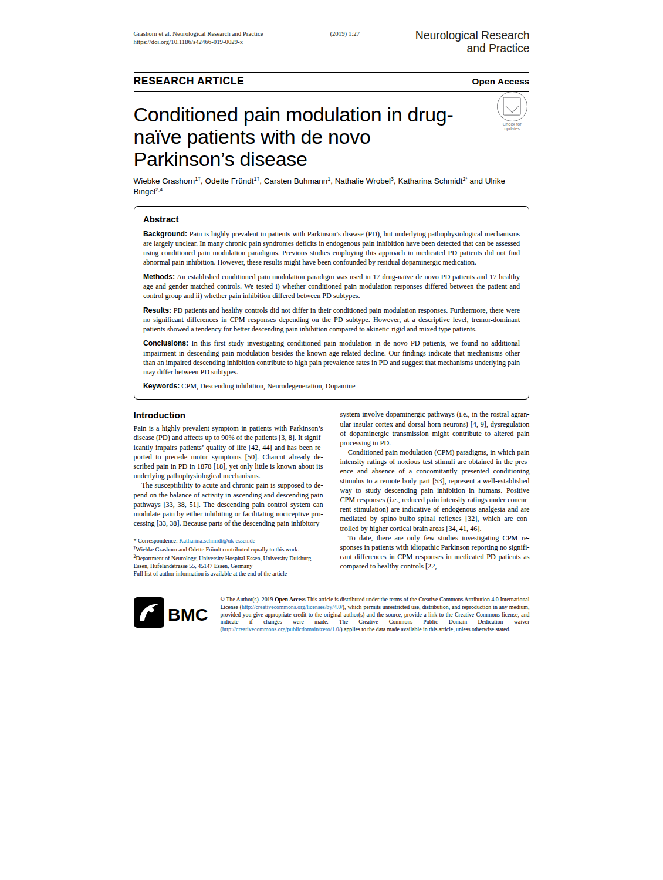Grashorn et al. Neurological Research and Practice https://doi.org/10.1186/s42466-019-0029-x
(2019) 1:27
Neurological Research
and Practice
RESEARCH ARTICLE
Open Access
Check for
updates
Conditioned pain modulation in drug-naïve patients with de novo Parkinson’s disease
Wiebke Grashorn1†, Odette Fründt1†, Carsten Buhmann1, Nathalie Wrobel3, Katharina Schmidt2* and Ulrike Bingel2,4
Abstract
Background: Pain is highly prevalent in patients with Parkinson’s disease (PD), but underlying pathophysiological mechanisms are largely unclear. In many chronic pain syndromes deficits in endogenous pain inhibition have been detected that can be assessed using conditioned pain modulation paradigms. Previous studies employing this approach in medicated PD patients did not find abnormal pain inhibition. However, these results might have been confounded by residual dopaminergic medication.
Methods: An established conditioned pain modulation paradigm was used in 17 drug-naïve de novo PD patients and 17 healthy age and gender-matched controls. We tested i) whether conditioned pain modulation responses differed between the patient and control group and ii) whether pain inhibition differed between PD subtypes.
Results: PD patients and healthy controls did not differ in their conditioned pain modulation responses. Furthermore, there were no significant differences in CPM responses depending on the PD subtype. However, at a descriptive level, tremor-dominant patients showed a tendency for better descending pain inhibition compared to akinetic-rigid and mixed type patients.
Conclusions: In this first study investigating conditioned pain modulation in de novo PD patients, we found no additional impairment in descending pain modulation besides the known age-related decline. Our findings indicate that mechanisms other than an impaired descending inhibition contribute to high pain prevalence rates in PD and suggest that mechanisms underlying pain may differ between PD subtypes.
Keywords: CPM, Descending inhibition, Neurodegeneration, Dopamine
Introduction
Pain is a highly prevalent symptom in patients with Parkinson’s disease (PD) and affects up to 90% of the patients [3, 8]. It significantly impairs patients’ quality of life [42, 44] and has been reported to precede motor symptoms [50]. Charcot already described pain in PD in 1878 [18], yet only little is known about its underlying pathophysiological mechanisms.
The susceptibility to acute and chronic pain is supposed to depend on the balance of activity in ascending and descending pain pathways [33, 38, 51]. The descending pain control system can modulate pain by either inhibiting or facilitating nociceptive processing [33, 38]. Because parts of the descending pain inhibitory
* Correspondence: Katharina.schmidt@uk-essen.de
†Wiebke Grashorn and Odette Fründt contributed equally to this work.
2Department of Neurology, University Hospital Essen, University Duisburg-Essen, Hufelandstrasse 55, 45147 Essen, Germany
Full list of author information is available at the end of the article
system involve dopaminergic pathways (i.e., in the rostral agranular insular cortex and dorsal horn neurons) [4, 9], dysregulation of dopaminergic transmission might contribute to altered pain processing in PD.
Conditioned pain modulation (CPM) paradigms, in which pain intensity ratings of noxious test stimuli are obtained in the presence and absence of a concomitantly presented conditioning stimulus to a remote body part [53], represent a well-established way to study descending pain inhibition in humans. Positive CPM responses (i.e., reduced pain intensity ratings under concurrent stimulation) are indicative of endogenous analgesia and are mediated by spino-bulbo-spinal reflexes [32], which are controlled by higher cortical brain areas [34, 41, 46].
To date, there are only few studies investigating CPM responses in patients with idiopathic Parkinson reporting no significant differences in CPM responses in medicated PD patients as compared to healthy controls [22,
BMC
© The Author(s). 2019 Open Access This article is distributed under the terms of the Creative Commons Attribution 4.0 International License (http://creativecommons.org/licenses/by/4.0/), which permits unrestricted use, distribution, and reproduction in any medium, provided you give appropriate credit to the original author(s) and the source, provide a link to the Creative Commons license, and indicate if changes were made. The Creative Commons Public Domain Dedication waiver (http://creativecommons.org/publicdomain/zero/1.0/) applies to the data made available in this article, unless otherwise stated.